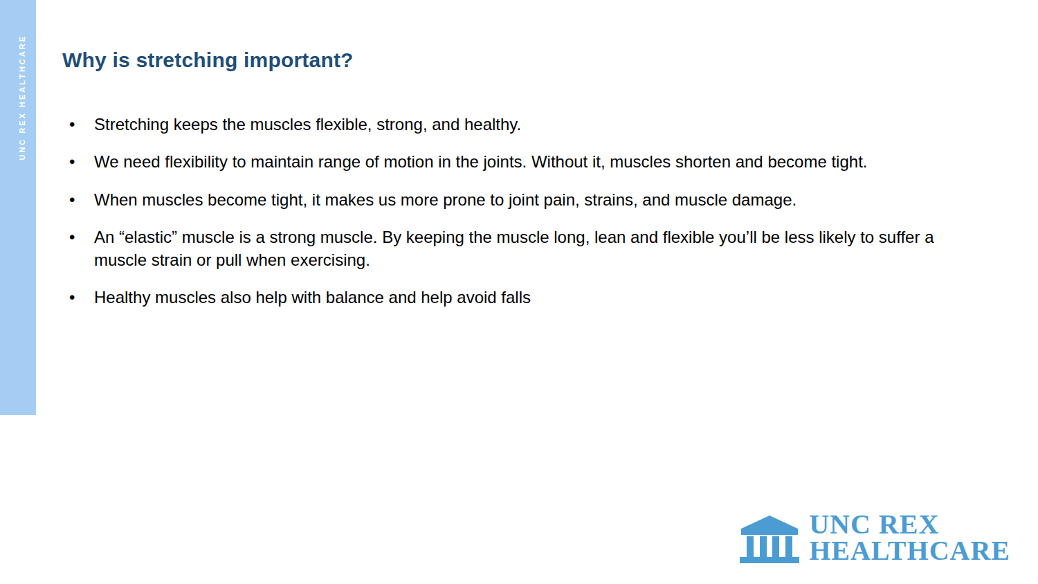UNC REX HEALTHCARE
Why is stretching important?
Stretching keeps the muscles flexible, strong, and healthy.
We need flexibility to maintain range of motion in the joints. Without it, muscles shorten and become tight.
When muscles become tight, it makes us more prone to joint pain, strains, and muscle damage.
An “elastic” muscle is a strong muscle. By keeping the muscle long, lean and flexible you’ll be less likely to suffer a muscle strain or pull when exercising.
Healthy muscles also help with balance and help avoid falls
UNC REX
HEALTHCARE